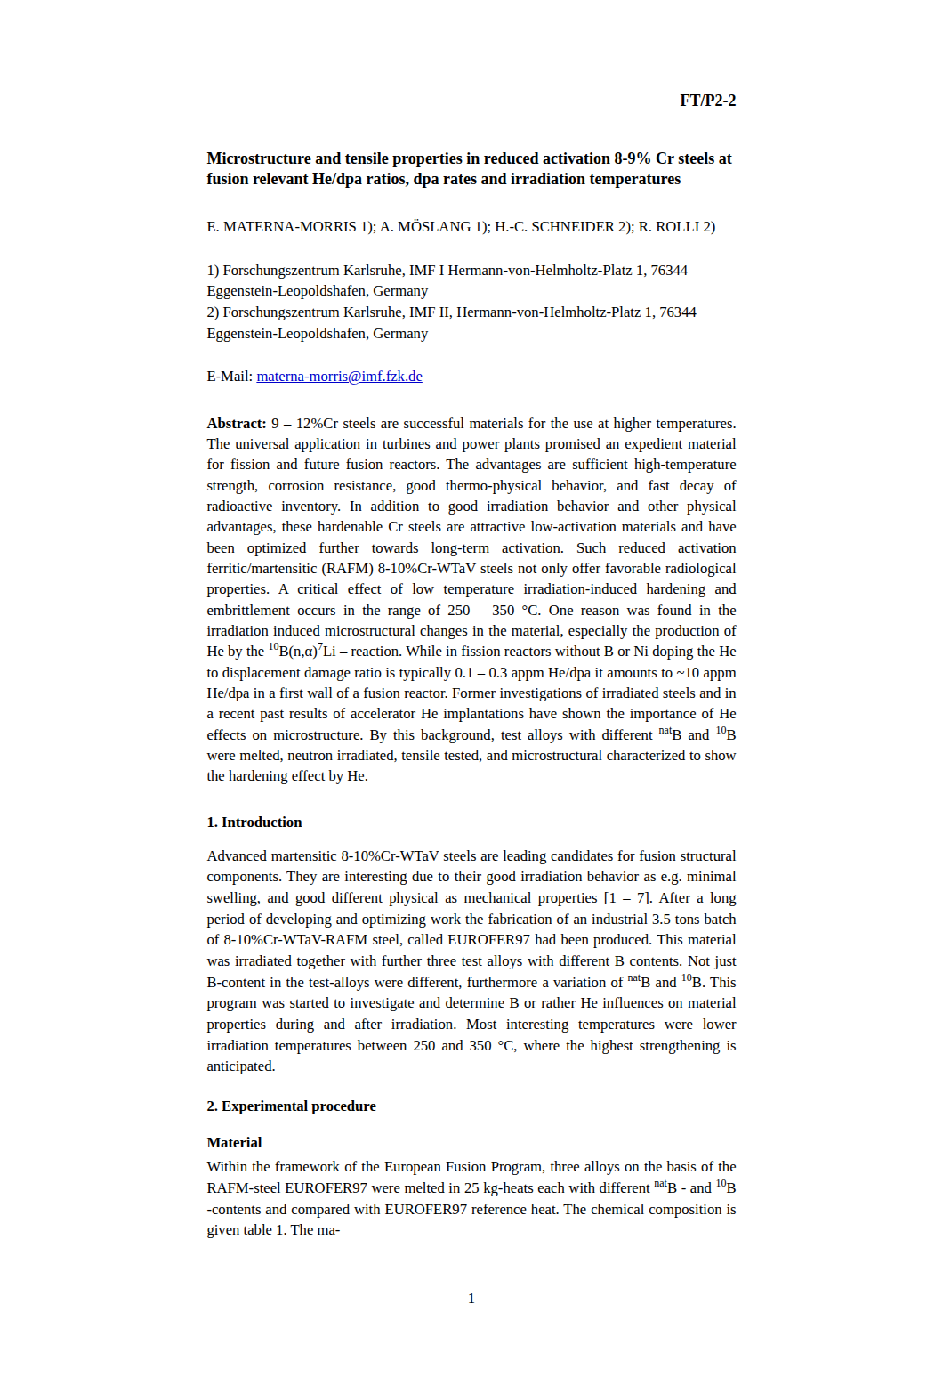FT/P2-2
Microstructure and tensile properties in reduced activation 8-9% Cr steels at fusion relevant He/dpa ratios, dpa rates and irradiation temperatures
E. MATERNA-MORRIS 1); A. MÖSLANG 1); H.-C. SCHNEIDER 2); R. ROLLI 2)
1) Forschungszentrum Karlsruhe, IMF I Hermann-von-Helmholtz-Platz 1, 76344 Eggenstein-Leopoldshafen, Germany
2) Forschungszentrum Karlsruhe, IMF II, Hermann-von-Helmholtz-Platz 1, 76344 Eggenstein-Leopoldshafen, Germany
E-Mail: materna-morris@imf.fzk.de
Abstract: 9 – 12%Cr steels are successful materials for the use at higher temperatures. The universal application in turbines and power plants promised an expedient material for fission and future fusion reactors. The advantages are sufficient high-temperature strength, corrosion resistance, good thermo-physical behavior, and fast decay of radioactive inventory. In addition to good irradiation behavior and other physical advantages, these hardenable Cr steels are attractive low-activation materials and have been optimized further towards long-term activation. Such reduced activation ferritic/martensitic (RAFM) 8-10%Cr-WTaV steels not only offer favorable radiological properties. A critical effect of low temperature irradiation-induced hardening and embrittlement occurs in the range of 250 – 350 °C. One reason was found in the irradiation induced microstructural changes in the material, especially the production of He by the 10B(n,α)7Li – reaction. While in fission reactors without B or Ni doping the He to displacement damage ratio is typically 0.1 – 0.3 appm He/dpa it amounts to ~10 appm He/dpa in a first wall of a fusion reactor. Former investigations of irradiated steels and in a recent past results of accelerator He implantations have shown the importance of He effects on microstructure. By this background, test alloys with different natB and 10B were melted, neutron irradiated, tensile tested, and microstructural characterized to show the hardening effect by He.
1. Introduction
Advanced martensitic 8-10%Cr-WTaV steels are leading candidates for fusion structural components. They are interesting due to their good irradiation behavior as e.g. minimal swelling, and good different physical as mechanical properties [1 – 7]. After a long period of developing and optimizing work the fabrication of an industrial 3.5 tons batch of 8-10%Cr-WTaV-RAFM steel, called EUROFER97 had been produced. This material was irradiated together with further three test alloys with different B contents. Not just B-content in the test-alloys were different, furthermore a variation of natB and 10B. This program was started to investigate and determine B or rather He influences on material properties during and after irradiation. Most interesting temperatures were lower irradiation temperatures between 250 and 350 °C, where the highest strengthening is anticipated.
2. Experimental procedure
Material
Within the framework of the European Fusion Program, three alloys on the basis of the RAFM-steel EUROFER97 were melted in 25 kg-heats each with different natB - and 10B -contents and compared with EUROFER97 reference heat. The chemical composition is given table 1. The ma-
1